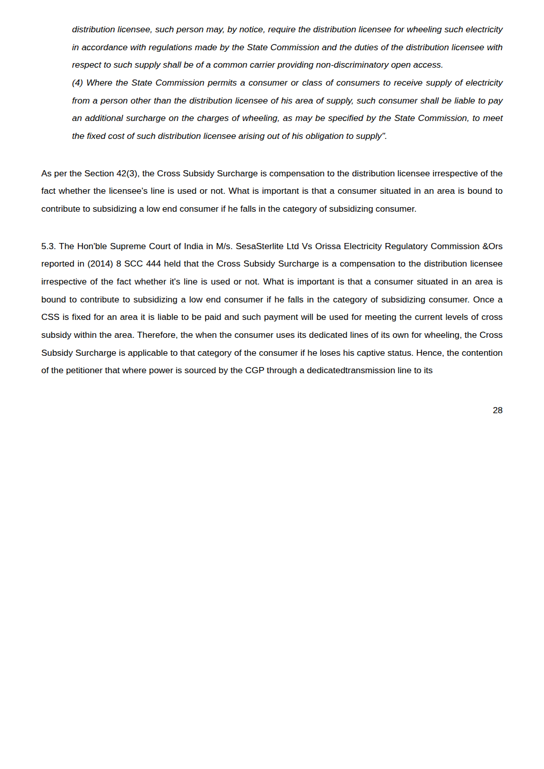distribution licensee, such person may, by notice, require the distribution licensee for wheeling such electricity in accordance with regulations made by the State Commission and the duties of the distribution licensee with respect to such supply shall be of a common carrier providing non-discriminatory open access.
(4) Where the State Commission permits a consumer or class of consumers to receive supply of electricity from a person other than the distribution licensee of his area of supply, such consumer shall be liable to pay an additional surcharge on the charges of wheeling, as may be specified by the State Commission, to meet the fixed cost of such distribution licensee arising out of his obligation to supply".
As per the Section 42(3), the Cross Subsidy Surcharge is compensation to the distribution licensee irrespective of the fact whether the licensee's line is used or not. What is important is that a consumer situated in an area is bound to contribute to subsidizing a low end consumer if he falls in the category of subsidizing consumer.
5.3. The Hon'ble Supreme Court of India in M/s. SesaSterlite Ltd Vs Orissa Electricity Regulatory Commission &Ors reported in (2014) 8 SCC 444 held that the Cross Subsidy Surcharge is a compensation to the distribution licensee irrespective of the fact whether it's line is used or not. What is important is that a consumer situated in an area is bound to contribute to subsidizing a low end consumer if he falls in the category of subsidizing consumer. Once a CSS is fixed for an area it is liable to be paid and such payment will be used for meeting the current levels of cross subsidy within the area. Therefore, the when the consumer uses its dedicated lines of its own for wheeling, the Cross Subsidy Surcharge is applicable to that category of the consumer if he loses his captive status. Hence, the contention of the petitioner that where power is sourced by the CGP through a dedicatedtransmission line to its
28